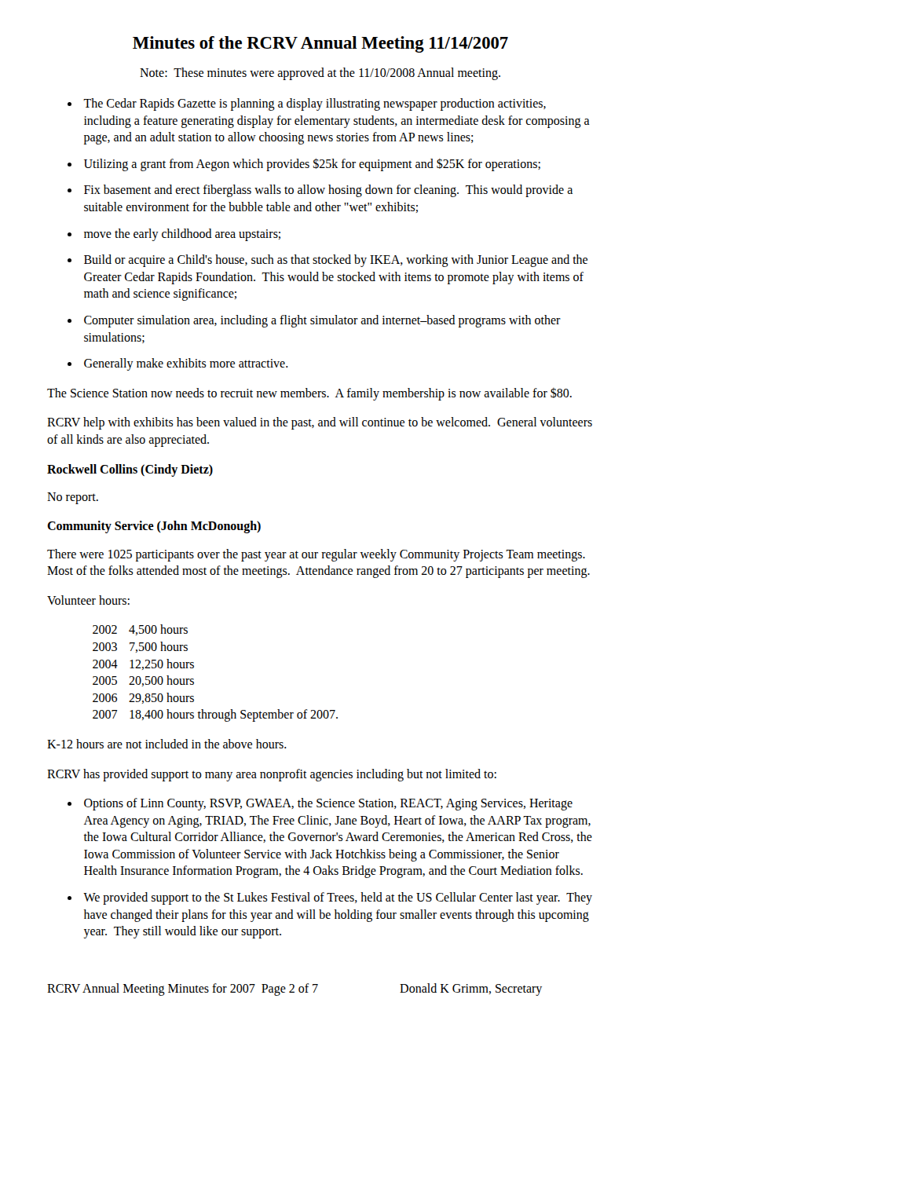Minutes of the RCRV Annual Meeting 11/14/2007
Note: These minutes were approved at the 11/10/2008 Annual meeting.
The Cedar Rapids Gazette is planning a display illustrating newspaper production activities, including a feature generating display for elementary students, an intermediate desk for composing a page, and an adult station to allow choosing news stories from AP news lines;
Utilizing a grant from Aegon which provides $25k for equipment and $25K for operations;
Fix basement and erect fiberglass walls to allow hosing down for cleaning. This would provide a suitable environment for the bubble table and other "wet" exhibits;
move the early childhood area upstairs;
Build or acquire a Child's house, such as that stocked by IKEA, working with Junior League and the Greater Cedar Rapids Foundation. This would be stocked with items to promote play with items of math and science significance;
Computer simulation area, including a flight simulator and internet–based programs with other simulations;
Generally make exhibits more attractive.
The Science Station now needs to recruit new members. A family membership is now available for $80.
RCRV help with exhibits has been valued in the past, and will continue to be welcomed. General volunteers of all kinds are also appreciated.
Rockwell Collins (Cindy Dietz)
No report.
Community Service (John McDonough)
There were 1025 participants over the past year at our regular weekly Community Projects Team meetings. Most of the folks attended most of the meetings. Attendance ranged from 20 to 27 participants per meeting.
Volunteer hours:
| 2002 | 4,500 hours |
| 2003 | 7,500 hours |
| 2004 | 12,250 hours |
| 2005 | 20,500 hours |
| 2006 | 29,850 hours |
| 2007 | 18,400 hours through September of 2007. |
K-12 hours are not included in the above hours.
RCRV has provided support to many area nonprofit agencies including but not limited to:
Options of Linn County, RSVP, GWAEA, the Science Station, REACT, Aging Services, Heritage Area Agency on Aging, TRIAD, The Free Clinic, Jane Boyd, Heart of Iowa, the AARP Tax program, the Iowa Cultural Corridor Alliance, the Governor's Award Ceremonies, the American Red Cross, the Iowa Commission of Volunteer Service with Jack Hotchkiss being a Commissioner, the Senior Health Insurance Information Program, the 4 Oaks Bridge Program, and the Court Mediation folks.
We provided support to the St Lukes Festival of Trees, held at the US Cellular Center last year. They have changed their plans for this year and will be holding four smaller events through this upcoming year. They still would like our support.
RCRV Annual Meeting Minutes for 2007 Page 2 of 7 Donald K Grimm, Secretary